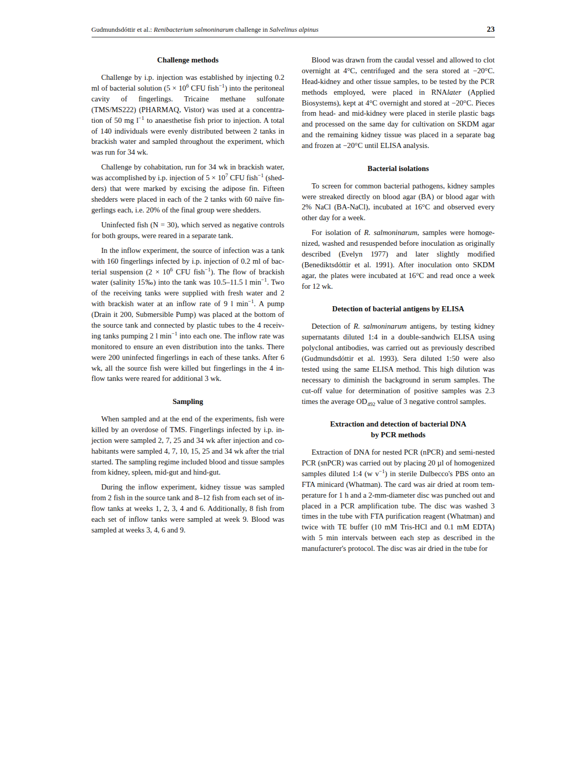Gudmundsdóttir et al.: Renibacterium salmoninarum challenge in Salvelinus alpinus 23
Challenge methods
Challenge by i.p. injection was established by injecting 0.2 ml of bacterial solution (5 × 106 CFU fish−1) into the peritoneal cavity of fingerlings. Tricaine methane sulfonate (TMS/MS222) (PHARMAQ, Vistor) was used at a concentration of 50 mg l−1 to anaesthetise fish prior to injection. A total of 140 individuals were evenly distributed between 2 tanks in brackish water and sampled throughout the experiment, which was run for 34 wk.
Challenge by cohabitation, run for 34 wk in brackish water, was accomplished by i.p. injection of 5 × 107 CFU fish−1 (shedders) that were marked by excising the adipose fin. Fifteen shedders were placed in each of the 2 tanks with 60 naïve fingerlings each, i.e. 20% of the final group were shedders.
Uninfected fish (N = 30), which served as negative controls for both groups, were reared in a separate tank.
In the inflow experiment, the source of infection was a tank with 160 fingerlings infected by i.p. injection of 0.2 ml of bacterial suspension (2 × 106 CFU fish−1). The flow of brackish water (salinity 15‰) into the tank was 10.5–11.5 l min−1. Two of the receiving tanks were supplied with fresh water and 2 with brackish water at an inflow rate of 9 l min−1. A pump (Drain it 200, Submersible Pump) was placed at the bottom of the source tank and connected by plastic tubes to the 4 receiving tanks pumping 2 l min−1 into each one. The inflow rate was monitored to ensure an even distribution into the tanks. There were 200 uninfected fingerlings in each of these tanks. After 6 wk, all the source fish were killed but fingerlings in the 4 inflow tanks were reared for additional 3 wk.
Sampling
When sampled and at the end of the experiments, fish were killed by an overdose of TMS. Fingerlings infected by i.p. injection were sampled 2, 7, 25 and 34 wk after injection and cohabitants were sampled 4, 7, 10, 15, 25 and 34 wk after the trial started. The sampling regime included blood and tissue samples from kidney, spleen, mid-gut and hind-gut.
During the inflow experiment, kidney tissue was sampled from 2 fish in the source tank and 8–12 fish from each set of inflow tanks at weeks 1, 2, 3, 4 and 6. Additionally, 8 fish from each set of inflow tanks were sampled at week 9. Blood was sampled at weeks 3, 4, 6 and 9.
Blood was drawn from the caudal vessel and allowed to clot overnight at 4°C, centrifuged and the sera stored at −20°C. Head-kidney and other tissue samples, to be tested by the PCR methods employed, were placed in RNAlater (Applied Biosystems), kept at 4°C overnight and stored at −20°C. Pieces from head- and mid-kidney were placed in sterile plastic bags and processed on the same day for cultivation on SKDM agar and the remaining kidney tissue was placed in a separate bag and frozen at −20°C until ELISA analysis.
Bacterial isolations
To screen for common bacterial pathogens, kidney samples were streaked directly on blood agar (BA) or blood agar with 2% NaCl (BA-NaCl), incubated at 16°C and observed every other day for a week.
For isolation of R. salmoninarum, samples were homogenized, washed and resuspended before inoculation as originally described (Evelyn 1977) and later slightly modified (Benediktsdóttir et al. 1991). After inoculation onto SKDM agar, the plates were incubated at 16°C and read once a week for 12 wk.
Detection of bacterial antigens by ELISA
Detection of R. salmoninarum antigens, by testing kidney supernatants diluted 1:4 in a double-sandwich ELISA using polyclonal antibodies, was carried out as previously described (Gudmundsdóttir et al. 1993). Sera diluted 1:50 were also tested using the same ELISA method. This high dilution was necessary to diminish the background in serum samples. The cut-off value for determination of positive samples was 2.3 times the average OD492 value of 3 negative control samples.
Extraction and detection of bacterial DNA
by PCR methods
Extraction of DNA for nested PCR (nPCR) and semi-nested PCR (snPCR) was carried out by placing 20 µl of homogenized samples diluted 1:4 (w v−1) in sterile Dulbecco's PBS onto an FTA minicard (Whatman). The card was air dried at room temperature for 1 h and a 2-mm-diameter disc was punched out and placed in a PCR amplification tube. The disc was washed 3 times in the tube with FTA purification reagent (Whatman) and twice with TE buffer (10 mM Tris-HCl and 0.1 mM EDTA) with 5 min intervals between each step as described in the manufacturer's protocol. The disc was air dried in the tube for